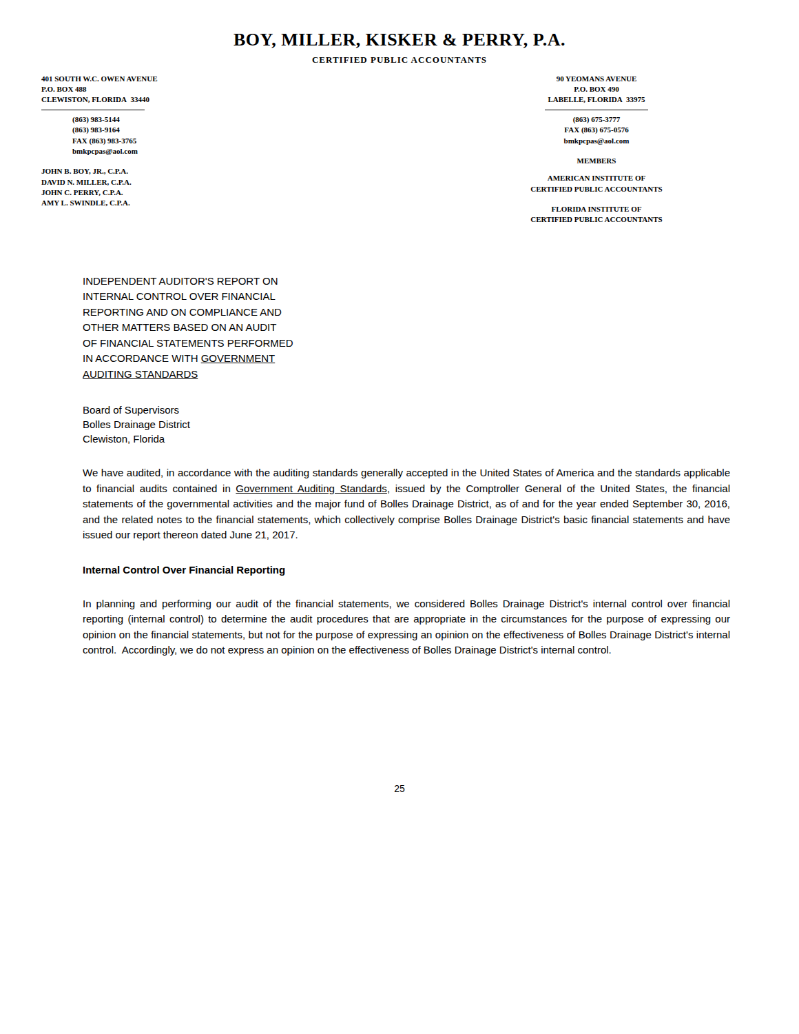BOY, MILLER, KISKER & PERRY, P.A.
CERTIFIED PUBLIC ACCOUNTANTS
401 SOUTH W.C. OWEN AVENUE
P.O. BOX 488
CLEWISTON, FLORIDA 33440
(863) 983-5144
(863) 983-9164
FAX (863) 983-3765
bmkpcpas@aol.com
JOHN B. BOY, JR., C.P.A.
DAVID N. MILLER, C.P.A.
JOHN C. PERRY, C.P.A.
AMY L. SWINDLE, C.P.A.
90 YEOMANS AVENUE
P.O. BOX 490
LABELLE, FLORIDA 33975
(863) 675-3777
FAX (863) 675-0576
bmkpcpas@aol.com
MEMBERS
AMERICAN INSTITUTE OF
CERTIFIED PUBLIC ACCOUNTANTS
FLORIDA INSTITUTE OF
CERTIFIED PUBLIC ACCOUNTANTS
INDEPENDENT AUDITOR'S REPORT ON
INTERNAL CONTROL OVER FINANCIAL
REPORTING AND ON COMPLIANCE AND
OTHER MATTERS BASED ON AN AUDIT
OF FINANCIAL STATEMENTS PERFORMED
IN ACCORDANCE WITH GOVERNMENT
AUDITING STANDARDS
Board of Supervisors
Bolles Drainage District
Clewiston, Florida
We have audited, in accordance with the auditing standards generally accepted in the United States of America and the standards applicable to financial audits contained in Government Auditing Standards, issued by the Comptroller General of the United States, the financial statements of the governmental activities and the major fund of Bolles Drainage District, as of and for the year ended September 30, 2016, and the related notes to the financial statements, which collectively comprise Bolles Drainage District's basic financial statements and have issued our report thereon dated June 21, 2017.
Internal Control Over Financial Reporting
In planning and performing our audit of the financial statements, we considered Bolles Drainage District's internal control over financial reporting (internal control) to determine the audit procedures that are appropriate in the circumstances for the purpose of expressing our opinion on the financial statements, but not for the purpose of expressing an opinion on the effectiveness of Bolles Drainage District's internal control. Accordingly, we do not express an opinion on the effectiveness of Bolles Drainage District's internal control.
25